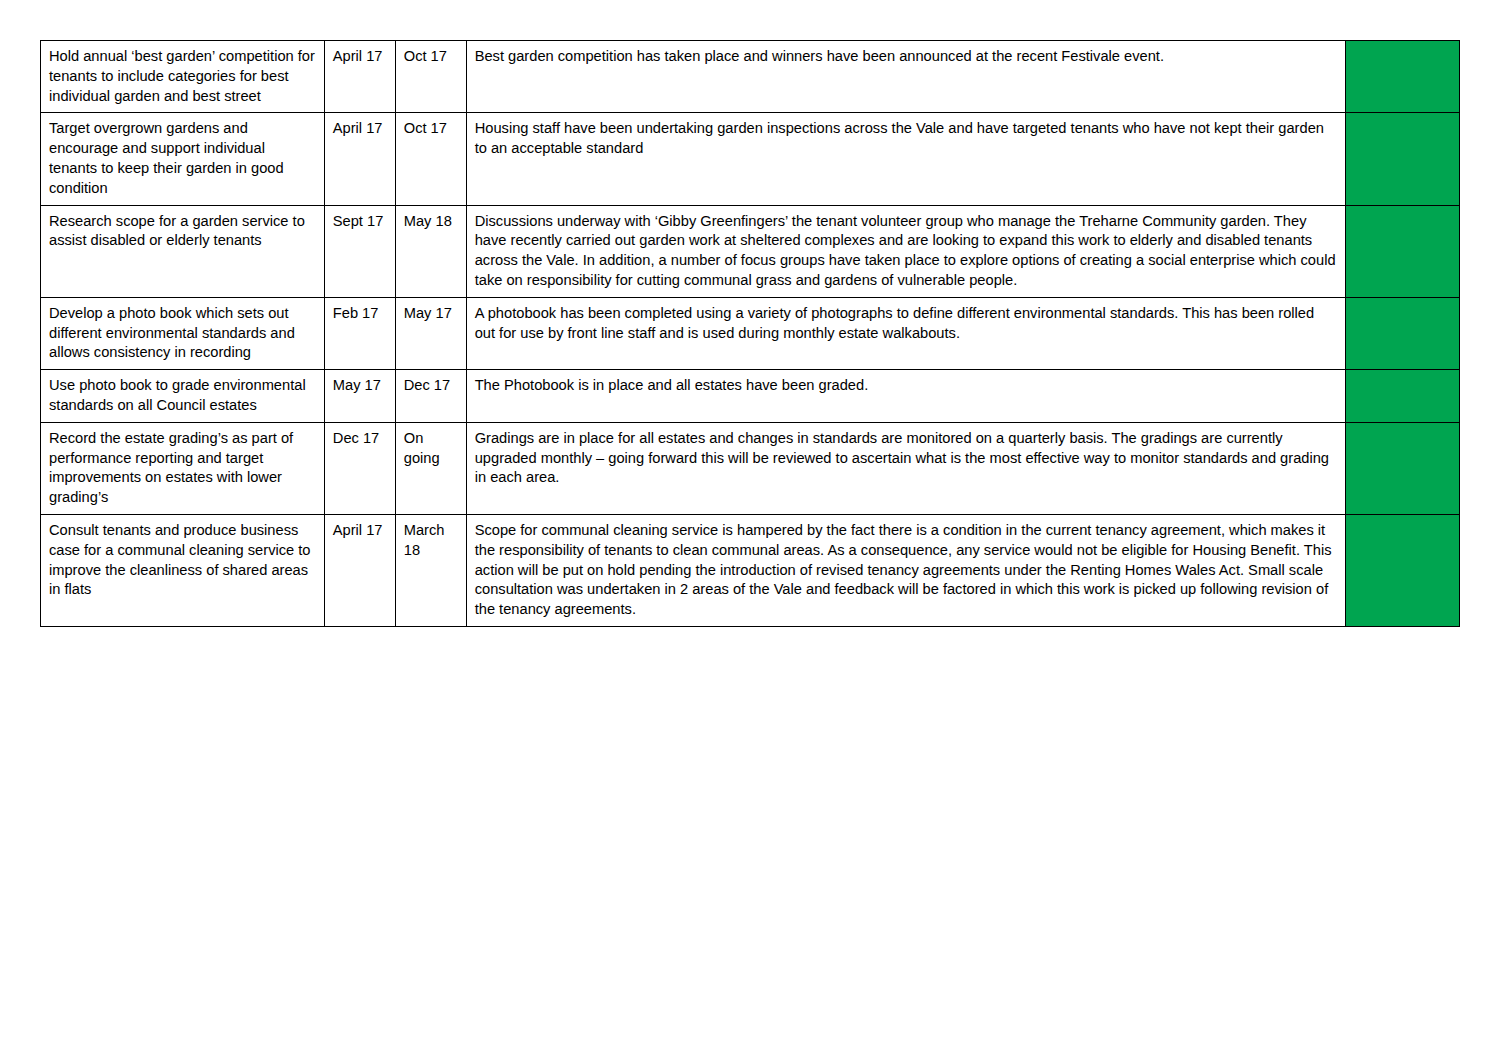| Hold annual ‘best garden’ competition for tenants to include categories for best individual garden and best street | April 17 | Oct 17 | Best garden competition has taken place and winners have been announced at the recent Festivale event. | |
| Target overgrown gardens and encourage and support individual tenants to keep their garden in good condition | April 17 | Oct 17 | Housing staff have been undertaking garden inspections across the Vale and have targeted tenants who have not kept their garden to an acceptable standard | |
| Research scope for a garden service to assist disabled or elderly tenants | Sept 17 | May 18 | Discussions underway with ‘Gibby Greenfingers’ the tenant volunteer group who manage the Treharne Community garden. They have recently carried out garden work at sheltered complexes and are looking to expand this work to elderly and disabled tenants across the Vale. In addition, a number of focus groups have taken place to explore options of creating a social enterprise which could take on responsibility for cutting communal grass and gardens of vulnerable people. | |
| Develop a photo book which sets out different environmental standards and allows consistency in recording | Feb 17 | May 17 | A photobook has been completed using a variety of photographs to define different environmental standards. This has been rolled out for use by front line staff and is used during monthly estate walkabouts. | |
| Use photo book to grade environmental standards on all Council estates | May 17 | Dec 17 | The Photobook is in place and all estates have been graded. | |
| Record the estate grading’s as part of performance reporting and target improvements on estates with lower grading’s | Dec 17 | On going | Gradings are in place for all estates and changes in standards are monitored on a quarterly basis. The gradings are currently upgraded monthly – going forward this will be reviewed to ascertain what is the most effective way to monitor standards and grading in each area. | |
| Consult tenants and produce business case for a communal cleaning service to improve the cleanliness of shared areas in flats | April 17 | March 18 | Scope for communal cleaning service is hampered by the fact there is a condition in the current tenancy agreement, which makes it the responsibility of tenants to clean communal areas. As a consequence, any service would not be eligible for Housing Benefit. This action will be put on hold pending the introduction of revised tenancy agreements under the Renting Homes Wales Act. Small scale consultation was undertaken in 2 areas of the Vale and feedback will be factored in which this work is picked up following revision of the tenancy agreements. | |